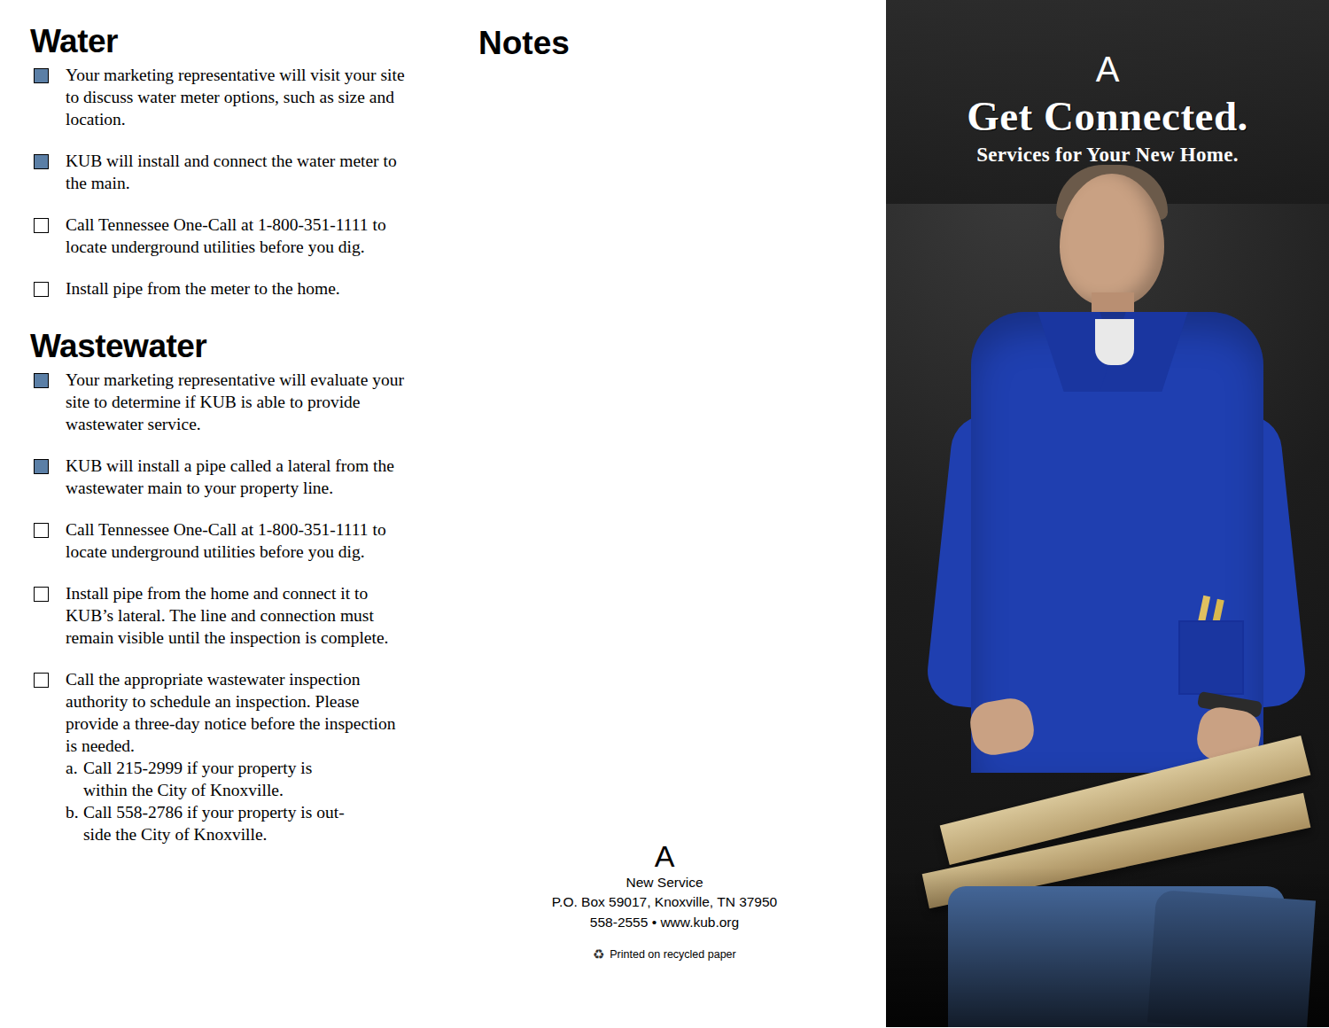Water
Your marketing representative will visit your site to discuss water meter options, such as size and location.
KUB will install and connect the water meter to the main.
Call Tennessee One-Call at 1-800-351-1111 to locate underground utilities before you dig.
Install pipe from the meter to the home.
Wastewater
Your marketing representative will evaluate your site to determine if KUB is able to provide wastewater service.
KUB will install a pipe called a lateral from the wastewater main to your property line.
Call Tennessee One-Call at 1-800-351-1111 to locate underground utilities before you dig.
Install pipe from the home and connect it to KUB’s lateral. The line and connection must remain visible until the inspection is complete.
Call the appropriate wastewater inspection authority to schedule an inspection. Please provide a three-day notice before the inspection is needed. a. Call 215-2999 if your property iswithin the City of Knoxville. b. Call 558-2786 if your property is out-side the City of Knoxville.
Notes
A
New Service
P.O. Box 59017, Knoxville, TN 37950
558-2555 • www.kub.org
♻Printed on recycled paper
A
Get Connected.
Services for Your New Home.